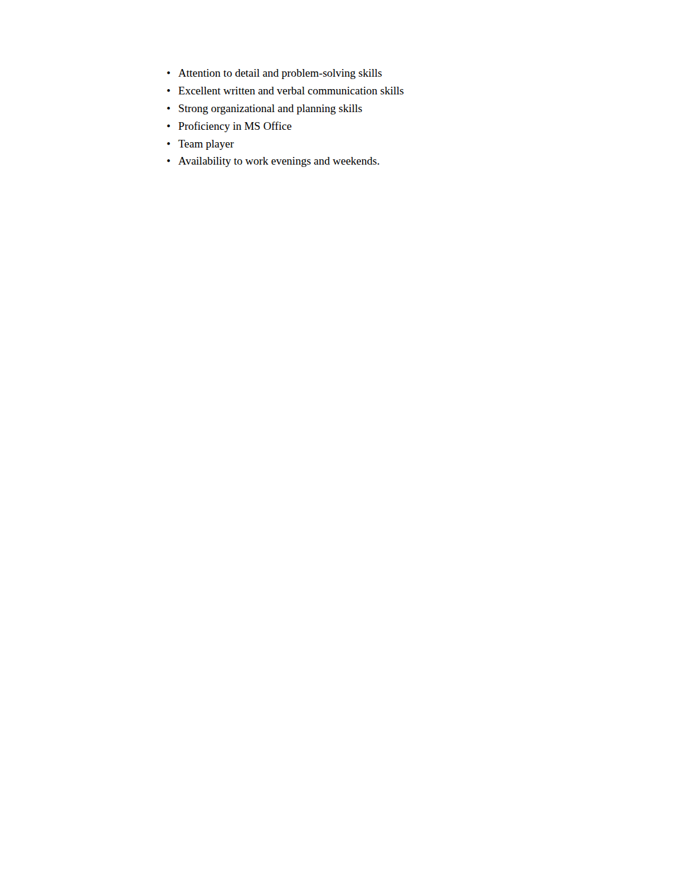Attention to detail and problem-solving skills
Excellent written and verbal communication skills
Strong organizational and planning skills
Proficiency in MS Office
Team player
Availability to work evenings and weekends.